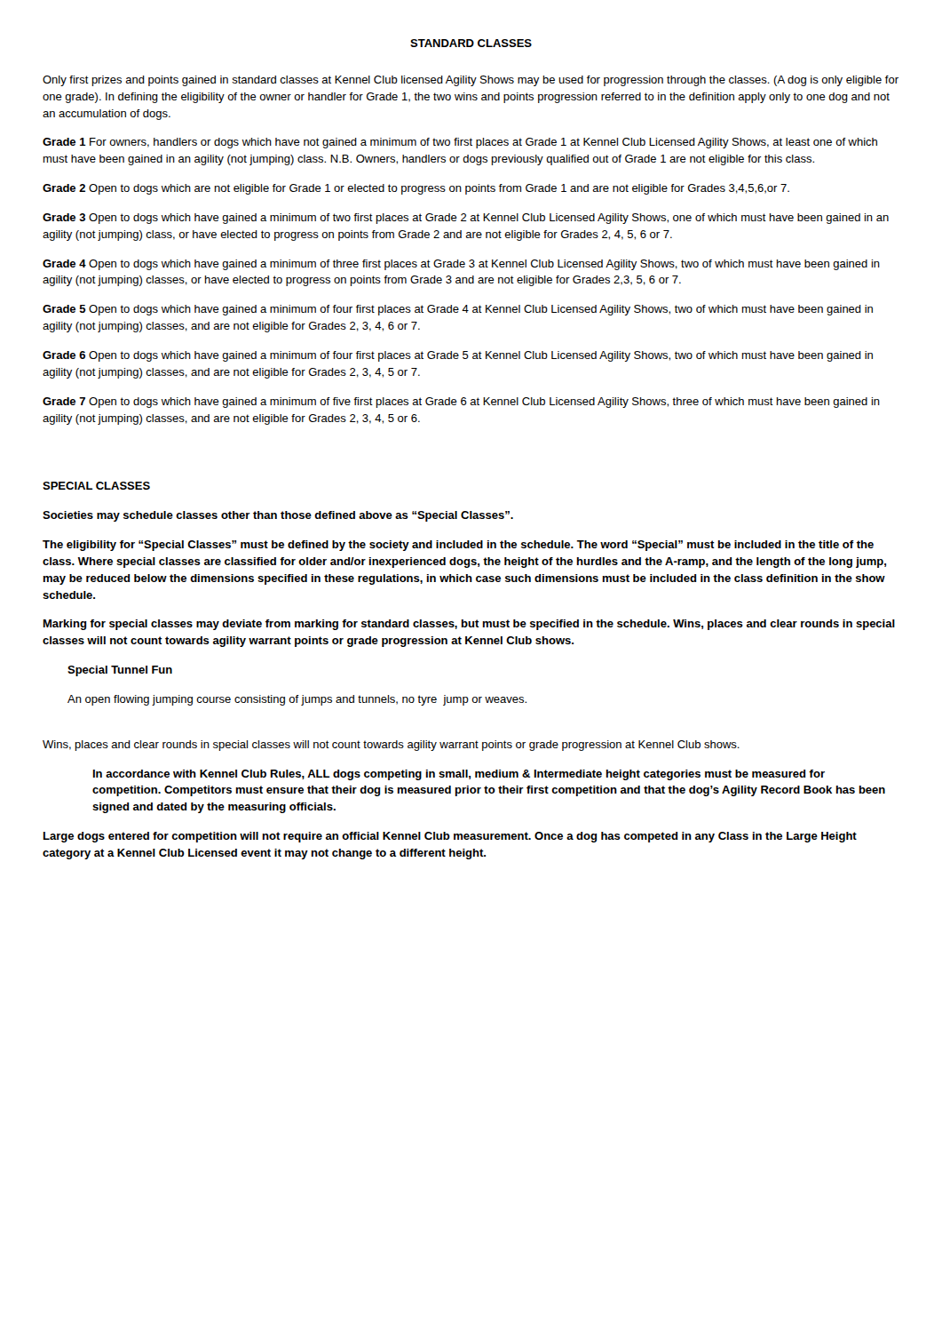STANDARD CLASSES
Only first prizes and points gained in standard classes at Kennel Club licensed Agility Shows may be used for progression through the classes. (A dog is only eligible for one grade). In defining the eligibility of the owner or handler for Grade 1, the two wins and points progression referred to in the definition apply only to one dog and not an accumulation of dogs.
Grade 1 For owners, handlers or dogs which have not gained a minimum of two first places at Grade 1 at Kennel Club Licensed Agility Shows, at least one of which must have been gained in an agility (not jumping) class. N.B. Owners, handlers or dogs previously qualified out of Grade 1 are not eligible for this class.
Grade 2 Open to dogs which are not eligible for Grade 1 or elected to progress on points from Grade 1 and are not eligible for Grades 3,4,5,6,or 7.
Grade 3 Open to dogs which have gained a minimum of two first places at Grade 2 at Kennel Club Licensed Agility Shows, one of which must have been gained in an agility (not jumping) class, or have elected to progress on points from Grade 2 and are not eligible for Grades 2, 4, 5, 6 or 7.
Grade 4 Open to dogs which have gained a minimum of three first places at Grade 3 at Kennel Club Licensed Agility Shows, two of which must have been gained in agility (not jumping) classes, or have elected to progress on points from Grade 3 and are not eligible for Grades 2,3, 5, 6 or 7.
Grade 5 Open to dogs which have gained a minimum of four first places at Grade 4 at Kennel Club Licensed Agility Shows, two of which must have been gained in agility (not jumping) classes, and are not eligible for Grades 2, 3, 4, 6 or 7.
Grade 6 Open to dogs which have gained a minimum of four first places at Grade 5 at Kennel Club Licensed Agility Shows, two of which must have been gained in agility (not jumping) classes, and are not eligible for Grades 2, 3, 4, 5 or 7.
Grade 7 Open to dogs which have gained a minimum of five first places at Grade 6 at Kennel Club Licensed Agility Shows, three of which must have been gained in agility (not jumping) classes, and are not eligible for Grades 2, 3, 4, 5 or 6.
SPECIAL CLASSES
Societies may schedule classes other than those defined above as “Special Classes”.
The eligibility for “Special Classes” must be defined by the society and included in the schedule. The word “Special” must be included in the title of the class. Where special classes are classified for older and/or inexperienced dogs, the height of the hurdles and the A-ramp, and the length of the long jump, may be reduced below the dimensions specified in these regulations, in which case such dimensions must be included in the class definition in the show schedule.
Marking for special classes may deviate from marking for standard classes, but must be specified in the schedule. Wins, places and clear rounds in special classes will not count towards agility warrant points or grade progression at Kennel Club shows.
Special Tunnel Fun
An open flowing jumping course consisting of jumps and tunnels, no tyre jump or weaves.
Wins, places and clear rounds in special classes will not count towards agility warrant points or grade progression at Kennel Club shows.
In accordance with Kennel Club Rules, ALL dogs competing in small, medium & Intermediate height categories must be measured for competition. Competitors must ensure that their dog is measured prior to their first competition and that the dog’s Agility Record Book has been signed and dated by the measuring officials.
Large dogs entered for competition will not require an official Kennel Club measurement. Once a dog has competed in any Class in the Large Height category at a Kennel Club Licensed event it may not change to a different height.